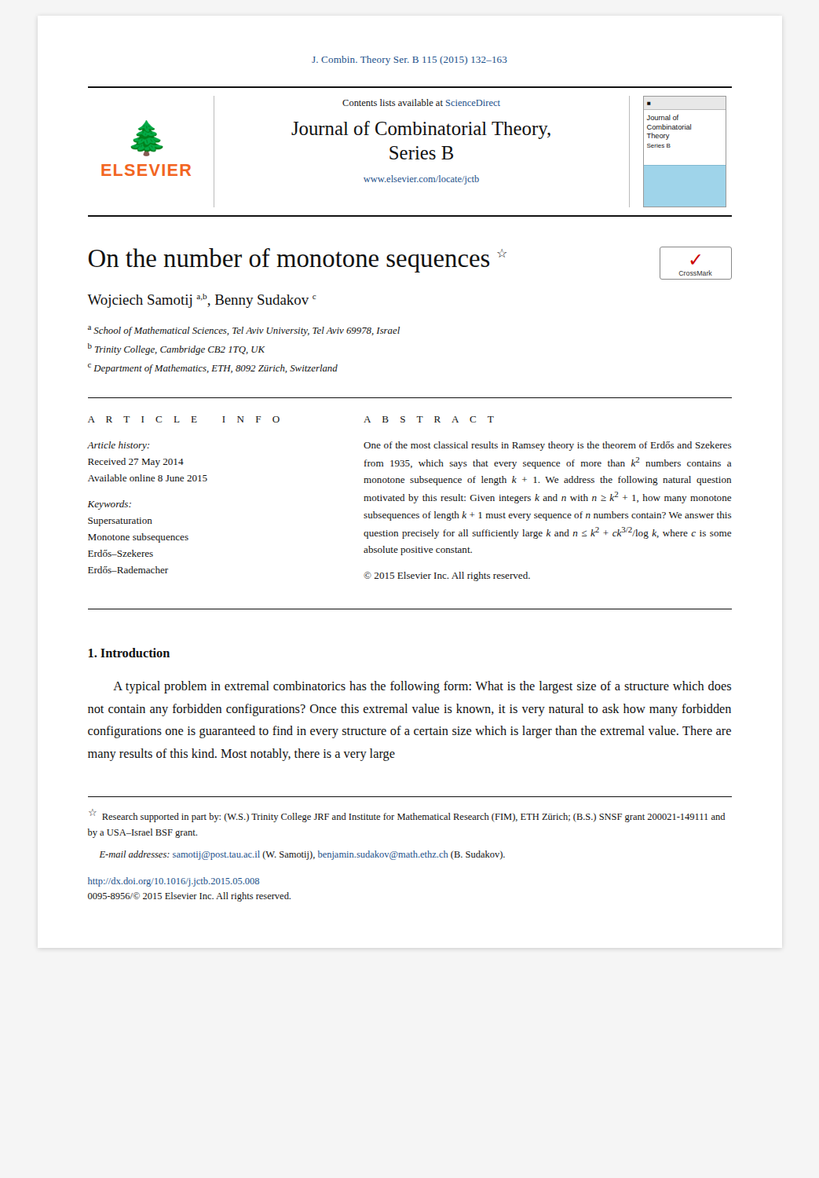J. Combin. Theory Ser. B 115 (2015) 132–163
🌲
ELSEVIER
Contents lists available at ScienceDirect
Journal of Combinatorial Theory,
Series B
www.elsevier.com/locate/jctb
■
Journal of
Combinatorial
Theory
Series B
✓
CrossMark
On the number of monotone sequences ☆
Wojciech Samotij a,b, Benny Sudakov c
aSchool of Mathematical Sciences, Tel Aviv University, Tel Aviv 69978, Israel
bTrinity College, Cambridge CB2 1TQ, UK
cDepartment of Mathematics, ETH, 8092 Zürich, Switzerland
A R T I C L E I N F O
Article history:
Received 27 May 2014
Available online 8 June 2015
Keywords:
Supersaturation
Monotone subsequences
Erdős–Szekeres
Erdős–Rademacher
A B S T R A C T
One of the most classical results in Ramsey theory is the theorem of Erdős and Szekeres from 1935, which says that every sequence of more than k2 numbers contains a monotone subsequence of length k + 1. We address the following natural question motivated by this result: Given integers k and n with n ≥ k2 + 1, how many monotone subsequences of length k + 1 must every sequence of n numbers contain? We answer this question precisely for all sufficiently large k and n ≤ k2 + ck3/2/log k, where c is some absolute positive constant.
© 2015 Elsevier Inc. All rights reserved.
1. Introduction
A typical problem in extremal combinatorics has the following form: What is the largest size of a structure which does not contain any forbidden configurations? Once this extremal value is known, it is very natural to ask how many forbidden configurations one is guaranteed to find in every structure of a certain size which is larger than the extremal value. There are many results of this kind. Most notably, there is a very large
☆ Research supported in part by: (W.S.) Trinity College JRF and Institute for Mathematical Research (FIM), ETH Zürich; (B.S.) SNSF grant 200021-149111 and by a USA–Israel BSF grant.
E-mail addresses: samotij@post.tau.ac.il (W. Samotij), benjamin.sudakov@math.ethz.ch (B. Sudakov).
http://dx.doi.org/10.1016/j.jctb.2015.05.008
0095-8956/© 2015 Elsevier Inc. All rights reserved.